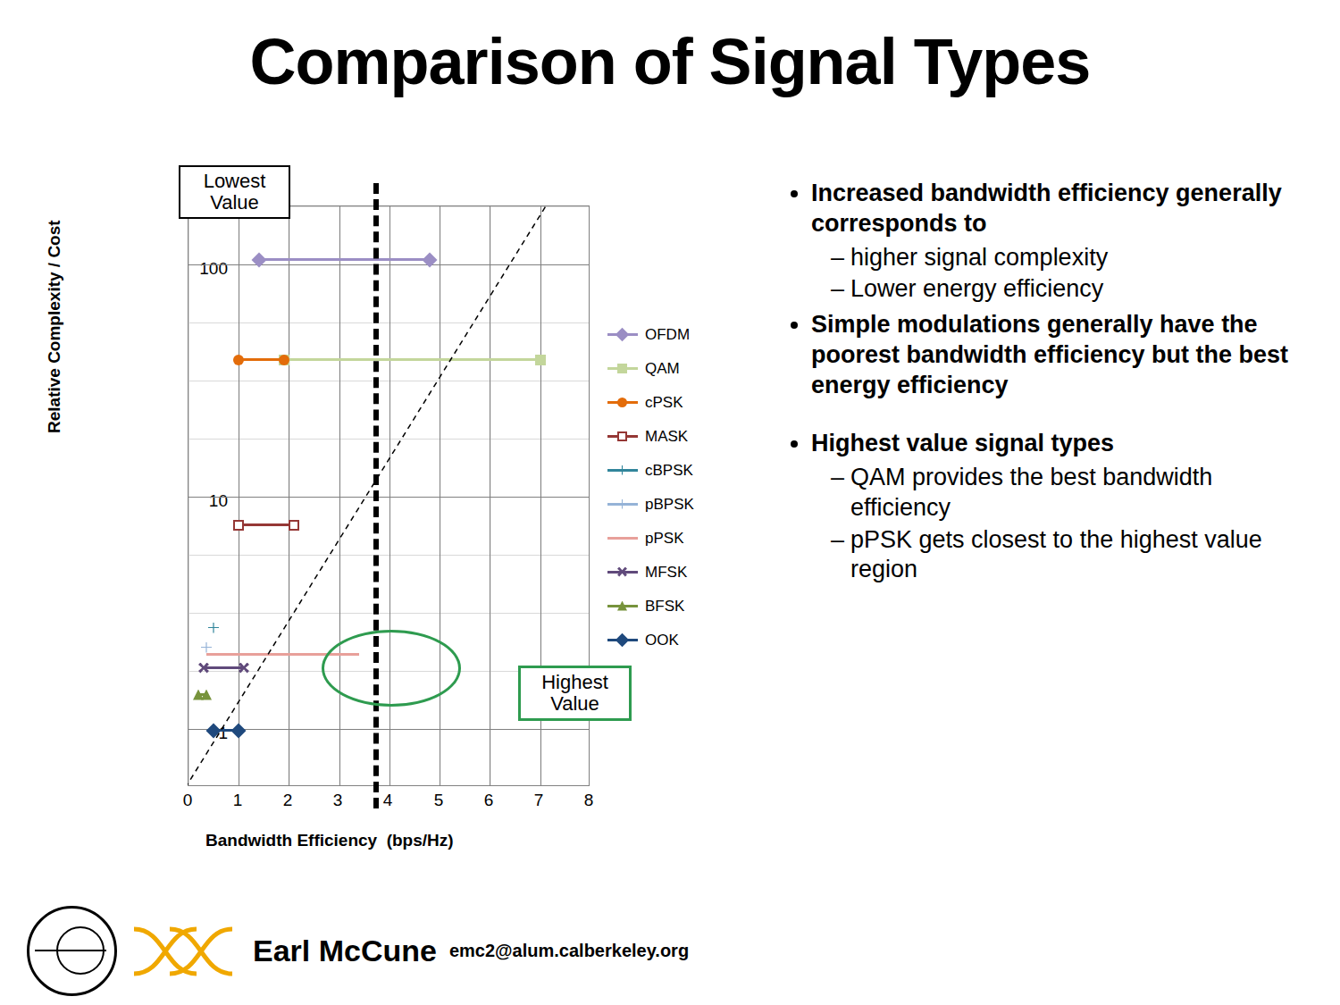Comparison of Signal Types
Relative Complexity / Cost
Bandwidth Efficiency (bps/Hz)
100
10
1
0
1
2
3
4
5
6
7
8
Lowest
Value
Highest
Value
OFDM
QAM
cPSK
MASK
cBPSK
pBPSK
pPSK
MFSK
BFSK
OOK
Increased bandwidth efficiency generally corresponds to
higher signal complexity
Lower energy efficiency
Simple modulations generally have the poorest bandwidth efficiency but the best energy efficiency
Highest value signal types
QAM provides the best bandwidth efficiency
pPSK gets closest to the highest value region
Earl McCune
emc2@alum.calberkeley.org